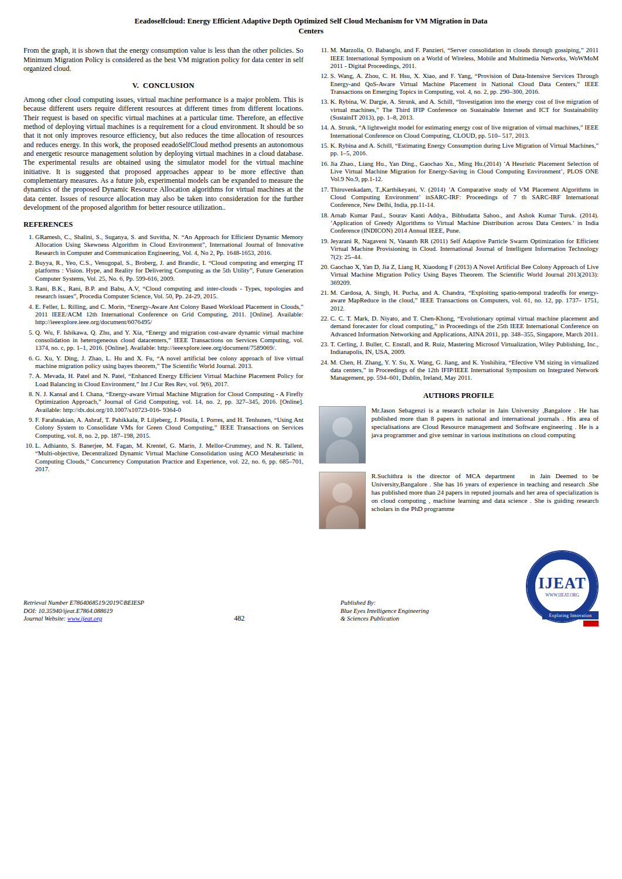Eeadoselfcloud: Energy Efficient Adaptive Depth Optimized Self Cloud Mechanism for VM Migration in Data
Centers
From the graph, it is shown that the energy consumption value is less than the other policies. So Minimum Migration Policy is considered as the best VM migration policy for data center in self organized cloud.
V. CONCLUSION
Among other cloud computing issues, virtual machine performance is a major problem. This is because different users require different resources at different times from different locations. Their request is based on specific virtual machines at a particular time. Therefore, an effective method of deploying virtual machines is a requirement for a cloud environment. It should be so that it not only improves resource efficiency, but also reduces the time allocation of resources and reduces energy. In this work, the proposed eeadoSelfCloud method presents an autonomous and energetic resource management solution by deploying virtual machines in a cloud database. The experimental results are obtained using the simulator model for the virtual machine initiative. It is suggested that proposed approaches appear to be more effective than complementary measures. As a future job, experimental models can be expanded to measure the dynamics of the proposed Dynamic Resource Allocation algorithms for virtual machines at the data center. Issues of resource allocation may also be taken into consideration for the further development of the proposed algorithm for better resource utilization..
REFERENCES
GRamesh, C., Shalini, S., Suganya, S. and Suvitha, N. “An Approach for Efficient Dynamic Memory Allocation Using Skewness Algorithm in Cloud Environment”, International Journal of Innovative Research in Computer and Communication Engineering, Vol. 4, No 2, Pp. 1648-1653, 2016.
Buyya, R., Yeo, C.S., Venugopal, S., Broberg, J. and Brandic, I. “Cloud computing and emerging IT platforms : Vision. Hype, and Reality for Delivering Computing as the 5th Utility”, Future Generation Computer Systems, Vol. 25, No. 6, Pp. 599-616, 2009.
Rani, B.K., Rani, B.P. and Babu, A.V, “Cloud computing and inter-clouds - Types, topologies and research issues”, Procedia Computer Science, Vol. 50, Pp. 24-29, 2015.
E. Feller, L. Rilling, and C. Morin, “Energy-Aware Ant Colony Based Workload Placement in Clouds,” 2011 IEEE/ACM 12th International Conference on Grid Computing, 2011. [Online]. Available: http://ieeexplore.ieee.org/document/6076495/
Q. Wu, F. Ishikawa, Q. Zhu, and Y. Xia, “Energy and migration cost-aware dynamic virtual machine consolidation in heterogeneous cloud datacenters,” IEEE Transactions on Services Computing, vol. 1374, no. c, pp. 1–1, 2016. [Online]. Available: http://ieeexplore.ieee.org/document/7589069/.
G. Xu, Y. Ding, J. Zhao, L. Hu and X. Fu, “A novel artificial bee colony approach of live virtual machine migration policy using bayes theorem,” The Scientific World Journal. 2013.
A. Mevada, H. Patel and N. Patel, “Enhanced Energy Efficient Virtual Machine Placement Policy for Load Balancing in Cloud Environment,” Int J Cur Res Rev, vol. 9(6), 2017.
N. J. Kansal and I. Chana, “Energy-aware Virtual Machine Migration for Cloud Computing - A Firefly Optimization Approach,” Journal of Grid Computing, vol. 14, no. 2, pp. 327–345, 2016. [Online]. Available: http://dx.doi.org/10.1007/s10723-016- 9364-0
F. Farahnakian, A. Ashraf, T. Pahikkala, P. Liljeberg, J. Plosila, I. Porres, and H. Tenhunen, “Using Ant Colony System to Consolidate VMs for Green Cloud Computing,” IEEE Transactions on Services Computing, vol. 8, no. 2, pp. 187–198, 2015.
L. Adhianto, S. Banerjee, M. Fagan, M. Krentel, G. Marin, J. Mellor-Crummey, and N. R. Tallent, “Multi-objective, Decentralized Dynamic Virtual Machine Consolidation using ACO Metaheuristic in Computing Clouds,” Concurrency Computation Practice and Experience, vol. 22, no. 6, pp. 685–701, 2017.
M. Marzolla, O. Babaoglu, and F. Panzieri, “Server consolidation in clouds through gossiping,” 2011 IEEE International Symposium on a World of Wireless, Mobile and Multimedia Networks, WoWMoM 2011 - Digital Proceedings, 2011.
S. Wang, A. Zhou, C. H. Hsu, X. Xiao, and F. Yang, “Provision of Data-Intensive Services Through Energy-and QoS-Aware Virtual Machine Placement in National Cloud Data Centers,” IEEE Transactions on Emerging Topics in Computing, vol. 4, no. 2, pp. 290–300, 2016.
K. Rybina, W. Dargie, A. Strunk, and A. Schill, “Investigation into the energy cost of live migration of virtual machines,” The Third IFIP Conference on Sustainable Internet and ICT for Sustainability (SustainIT 2013), pp. 1–8, 2013.
A. Strunk, “A lightweight model for estimating energy cost of live migration of virtual machines,” IEEE International Conference on Cloud Computing, CLOUD, pp. 510– 517, 2013.
K. Rybina and A. Schill, “Estimating Energy Consumption during Live Migration of Virtual Machines,” pp. 1–5, 2016.
Jia Zhao., Liang Hu., Yan Ding., Gaochao Xu., Ming Hu.(2014) ’A Heuristic Placement Selection of Live Virtual Machine Migration for Energy-Saving in Cloud Computing Environment’, PLOS ONE Vol.9 No.9, pp.1-12.
Thiruvenkadam, T.,Karthikeyani, V. (2014) ’A Comparative study of VM Placement Algorithms in Cloud Computing Environment’ inSARC-IRF: Proceedings of 7 th SARC-IRF International Conference, New Delhi, India, pp.11-14.
Arnab Kumar Paul., Sourav Kanti Addya., Bibhudatta Sahoo., and Ashok Kumar Turuk. (2014). ’Application of Greedy Algorithms to Virtual Machine Distribution across Data Centers.’ in India Conference (INDICON) 2014 Annual IEEE, Pune.
Jeyarani R, Nagaveni N, Vasanth RR (2011) Self Adaptive Particle Swarm Optimization for Efficient Virtual Machine Provisioning in Cloud. International Journal of Intelligent Information Technology 7(2): 25–44.
Gaochao X, Yan D, Jia Z, Liang H, Xiaodong F (2013) A Novel Artificial Bee Colony Approach of Live Virtual Machine Migration Policy Using Bayes Theorem. The Scientific World Journal 2013(2013): 369209.
M. Cardosa, A. Singh, H. Pucha, and A. Chandra, “Exploiting spatio-temporal tradeoffs for energy-aware MapReduce in the cloud,” IEEE Transactions on Computers, vol. 61, no. 12, pp. 1737– 1751, 2012.
C. C. T. Mark, D. Niyato, and T. Chen-Khong, “Evolutionary optimal virtual machine placement and demand forecaster for cloud computing,” in Proceedings of the 25th IEEE International Conference on Advanced Information Networking and Applications, AINA 2011, pp. 348–355, Singapore, March 2011.
T. Cerling, J. Buller, C. Enstall, and R. Ruiz, Mastering Microsof Virtualization, Wiley Publishing, Inc., Indianapolis, IN, USA, 2009.
M. Chen, H. Zhang, Y. Y. Su, X. Wang, G. Jiang, and K. Yoshihira, “Efective VM sizing in virtualized data centers,” in Proceedings of the 12th IFIP/IEEE International Symposium on Integrated Network Management, pp. 594–601, Dublin, Ireland, May 2011.
AUTHORS PROFILE
Mr.Jason Sebagenzi is a research scholar in Jain University ,Bangalore . He has published more than 8 papers in national and international journals . His area of specialisations are Cloud Resource management and Software engineering . He is a java programmer and give seminar in various institutions on cloud computing
R.Suchithra is the director of MCA department in Jain Deemed to be University,Bangalore . She has 16 years of experience in teaching and research .She has published more than 24 papers in reputed journals and her area of specialization is on cloud computing , machine learning and data science . She is guiding research scholars in the PhD programme
Retrieval Number E7864068519/2019©BEIESP
DOI: 10.35940/ijeat.E7864.088619
Journal Website: www.ijeat.org
482
Published By:
Blue Eyes Intelligence Engineering
& Sciences Publication
IJEAT
WWW.IJEAT.ORG
Exploring Innovation